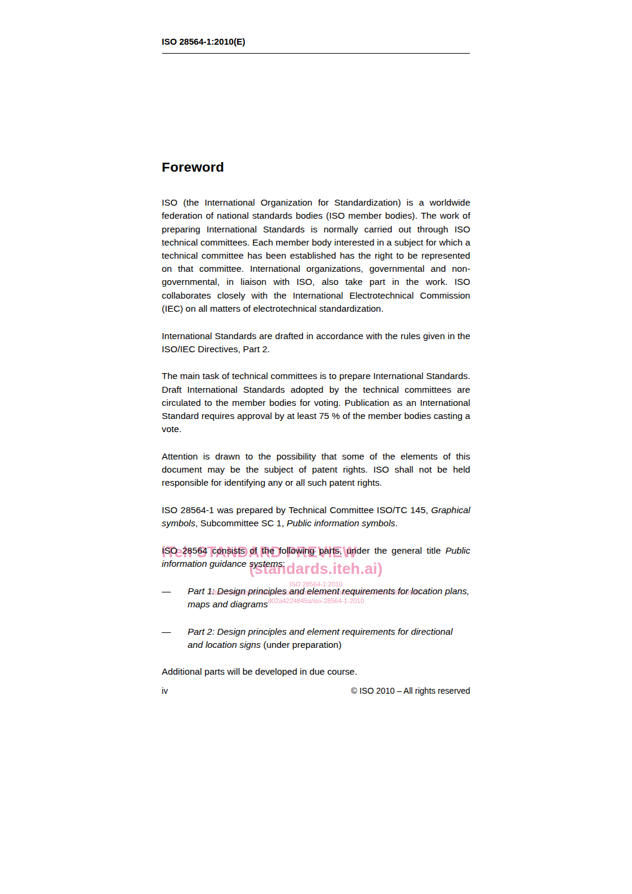ISO 28564-1:2010(E)
Foreword
ISO (the International Organization for Standardization) is a worldwide federation of national standards bodies (ISO member bodies). The work of preparing International Standards is normally carried out through ISO technical committees. Each member body interested in a subject for which a technical committee has been established has the right to be represented on that committee. International organizations, governmental and non-governmental, in liaison with ISO, also take part in the work. ISO collaborates closely with the International Electrotechnical Commission (IEC) on all matters of electrotechnical standardization.
International Standards are drafted in accordance with the rules given in the ISO/IEC Directives, Part 2.
The main task of technical committees is to prepare International Standards. Draft International Standards adopted by the technical committees are circulated to the member bodies for voting. Publication as an International Standard requires approval by at least 75 % of the member bodies casting a vote.
Attention is drawn to the possibility that some of the elements of this document may be the subject of patent rights. ISO shall not be held responsible for identifying any or all such patent rights.
ISO 28564-1 was prepared by Technical Committee ISO/TC 145, Graphical symbols, Subcommittee SC 1, Public information symbols.
iTeh STANDARD PREVIEW
(standards.iteh.ai)
ISO 28564-1:2010
https://standards.iteh.ai/catalog/standards/sist/ba726c66-ef8e-4096-85d9-
d02a4224845a/iso-28564-1-2010
ISO 28564 consists of the following parts, under the general title Public information guidance systems:
Part 1: Design principles and element requirements for location plans, maps and diagrams
Part 2: Design principles and element requirements for directional and location signs (under preparation)
Additional parts will be developed in due course.
iv © ISO 2010 – All rights reserved